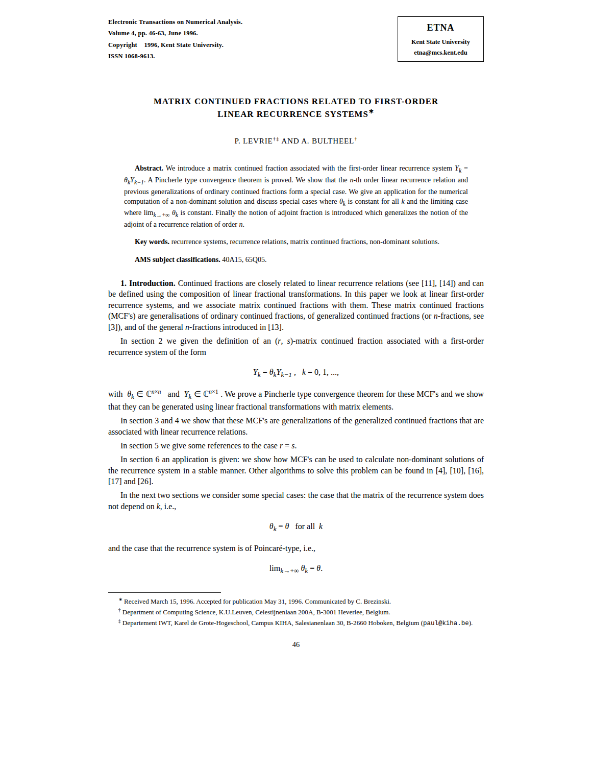Electronic Transactions on Numerical Analysis.
Volume 4, pp. 46-63, June 1996.
Copyright 1996, Kent State University.
ISSN 1068-9613.
ETNA Kent State University etna@mcs.kent.edu
MATRIX CONTINUED FRACTIONS RELATED TO FIRST-ORDER
LINEAR RECURRENCE SYSTEMS∗
P. LEVRIE†‡ AND A. BULTHEEL†
Abstract. We introduce a matrix continued fraction associated with the first-order linear recurrence system Yk = θkYk−1. A Pincherle type convergence theorem is proved. We show that the n-th order linear recurrence relation and previous generalizations of ordinary continued fractions form a special case. We give an application for the numerical computation of a non-dominant solution and discuss special cases where θk is constant for all k and the limiting case where limk→+∞ θk is constant. Finally the notion of adjoint fraction is introduced which generalizes the notion of the adjoint of a recurrence relation of order n.
Key words. recurrence systems, recurrence relations, matrix continued fractions, non-dominant solutions.
AMS subject classifications. 40A15, 65Q05.
1. Introduction. Continued fractions are closely related to linear recurrence relations (see [11], [14]) and can be defined using the composition of linear fractional transformations. In this paper we look at linear first-order recurrence systems, and we associate matrix continued fractions with them. These matrix continued fractions (MCF's) are generalisations of ordinary continued fractions, of generalized continued fractions (or n-fractions, see [3]), and of the general n-fractions introduced in [13].
In section 2 we given the definition of an (r, s)-matrix continued fraction associated with a first-order recurrence system of the form
Yk = θkYk−1 , k = 0, 1, ...,
with θk ∈ ℂn×n and Yk ∈ ℂn×1 . We prove a Pincherle type convergence theorem for these MCF's and we show that they can be generated using linear fractional transformations with matrix elements.
In section 3 and 4 we show that these MCF's are generalizations of the generalized continued fractions that are associated with linear recurrence relations.
In section 5 we give some references to the case r = s.
In section 6 an application is given: we show how MCF's can be used to calculate non-dominant solutions of the recurrence system in a stable manner. Other algorithms to solve this problem can be found in [4], [10], [16], [17] and [26].
In the next two sections we consider some special cases: the case that the matrix of the recurrence system does not depend on k, i.e.,
θk = θ for all k
and the case that the recurrence system is of Poincaré-type, i.e.,
limk→+∞ θk = θ.
∗ Received March 15, 1996. Accepted for publication May 31, 1996. Communicated by C. Brezinski.
† Department of Computing Science, K.U.Leuven, Celestijnenlaan 200A, B-3001 Heverlee, Belgium.
‡ Departement IWT, Karel de Grote-Hogeschool, Campus KIHA, Salesianenlaan 30, B-2660 Hoboken, Belgium (paul@kiha.be).
46